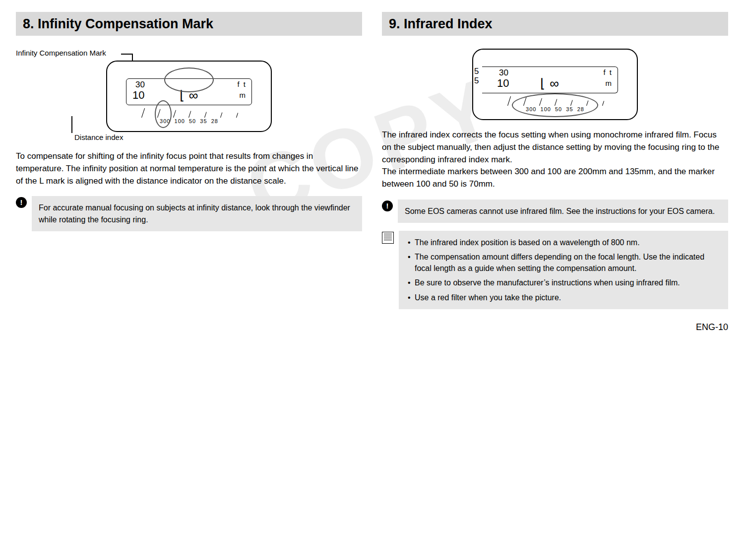COPY
8. Infinity Compensation Mark
Infinity Compensation Mark
30 10 f t m ⌊ ∞
300 100 50 35 28
Distance index
To compensate for shifting of the infinity focus point that results from changes in temperature. The infinity position at normal temperature is the point at which the vertical line of the L mark is aligned with the distance indicator on the distance scale.
!
For accurate manual focusing on subjects at infinity distance, look through the viewfinder while rotating the focusing ring.
9. Infrared Index
55 30 10 f t m ⌊ ∞
300 100 50 35 28
The infrared index corrects the focus setting when using monochrome infrared film. Focus on the subject manually, then adjust the distance setting by moving the focusing ring to the corresponding infrared index mark.
The intermediate markers between 300 and 100 are 200mm and 135mm, and the marker between 100 and 50 is 70mm.
!
Some EOS cameras cannot use infrared film. See the instructions for your EOS camera.
The infrared index position is based on a wavelength of 800 nm.
The compensation amount differs depending on the focal length. Use the indicated focal length as a guide when setting the compensation amount.
Be sure to observe the manufacturer’s instructions when using infrared film.
Use a red filter when you take the picture.
ENG-10